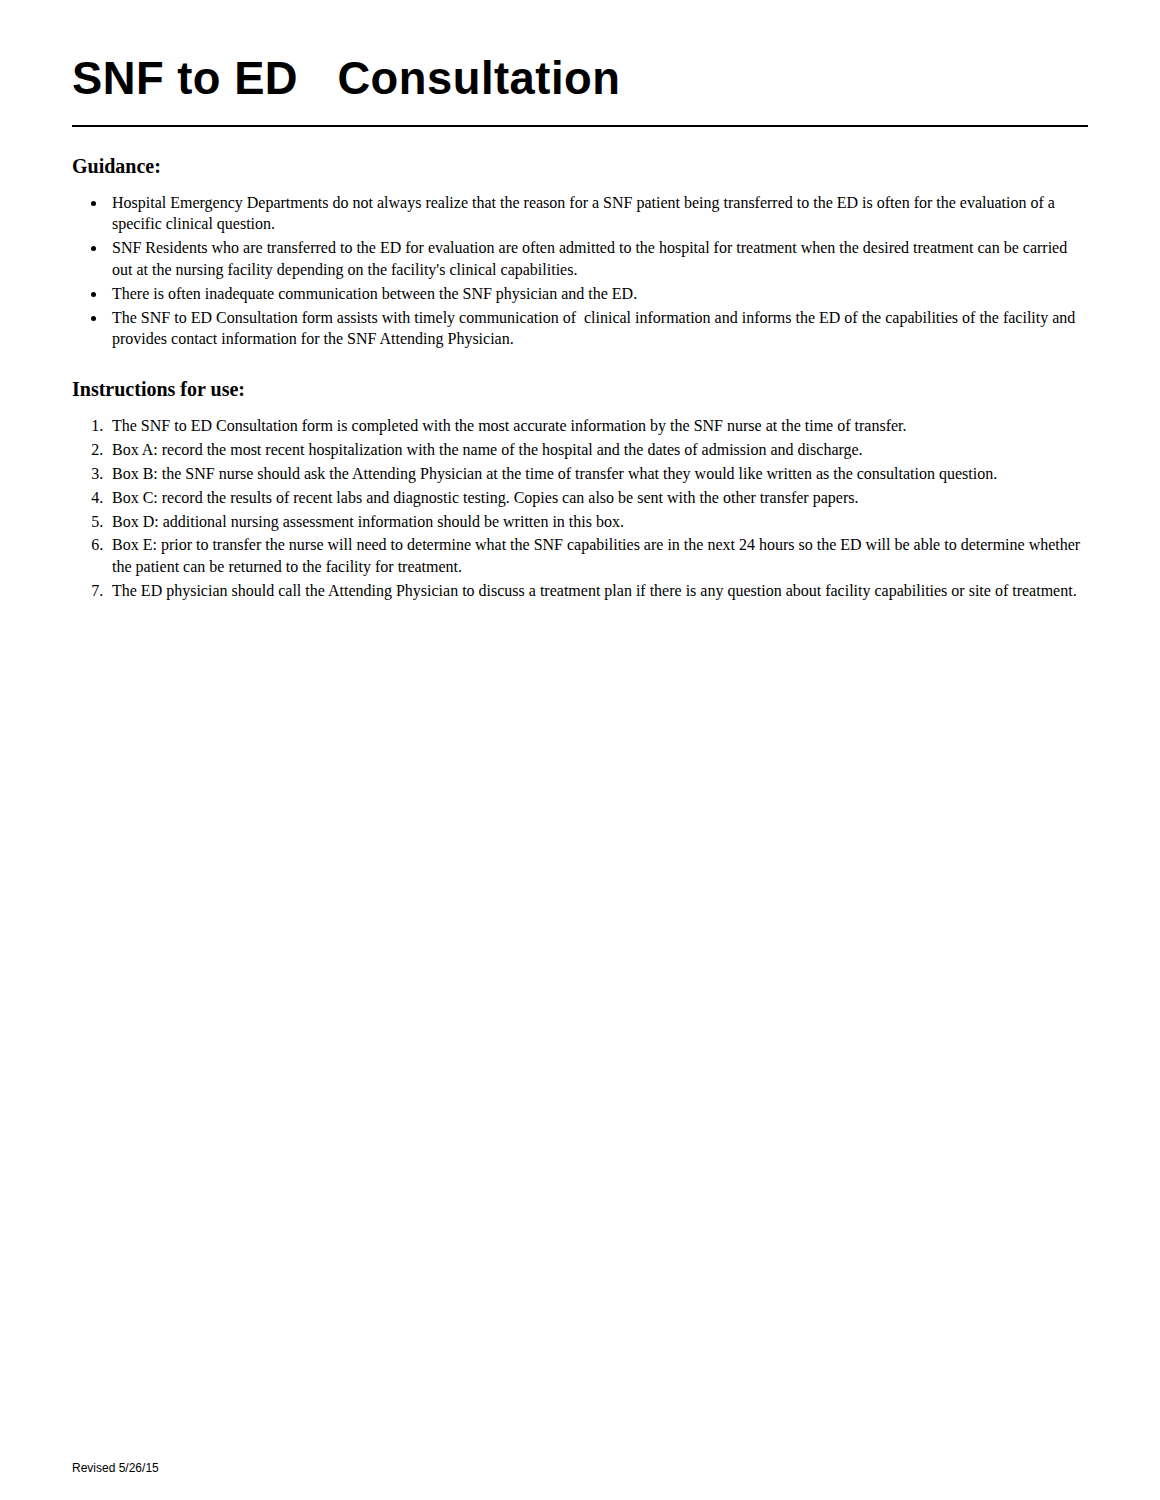SNF to ED Consultation
Guidance:
Hospital Emergency Departments do not always realize that the reason for a SNF patient being transferred to the ED is often for the evaluation of a specific clinical question.
SNF Residents who are transferred to the ED for evaluation are often admitted to the hospital for treatment when the desired treatment can be carried out at the nursing facility depending on the facility's clinical capabilities.
There is often inadequate communication between the SNF physician and the ED.
The SNF to ED Consultation form assists with timely communication of clinical information and informs the ED of the capabilities of the facility and provides contact information for the SNF Attending Physician.
Instructions for use:
The SNF to ED Consultation form is completed with the most accurate information by the SNF nurse at the time of transfer.
Box A: record the most recent hospitalization with the name of the hospital and the dates of admission and discharge.
Box B: the SNF nurse should ask the Attending Physician at the time of transfer what they would like written as the consultation question.
Box C: record the results of recent labs and diagnostic testing. Copies can also be sent with the other transfer papers.
Box D: additional nursing assessment information should be written in this box.
Box E: prior to transfer the nurse will need to determine what the SNF capabilities are in the next 24 hours so the ED will be able to determine whether the patient can be returned to the facility for treatment.
The ED physician should call the Attending Physician to discuss a treatment plan if there is any question about facility capabilities or site of treatment.
Revised 5/26/15